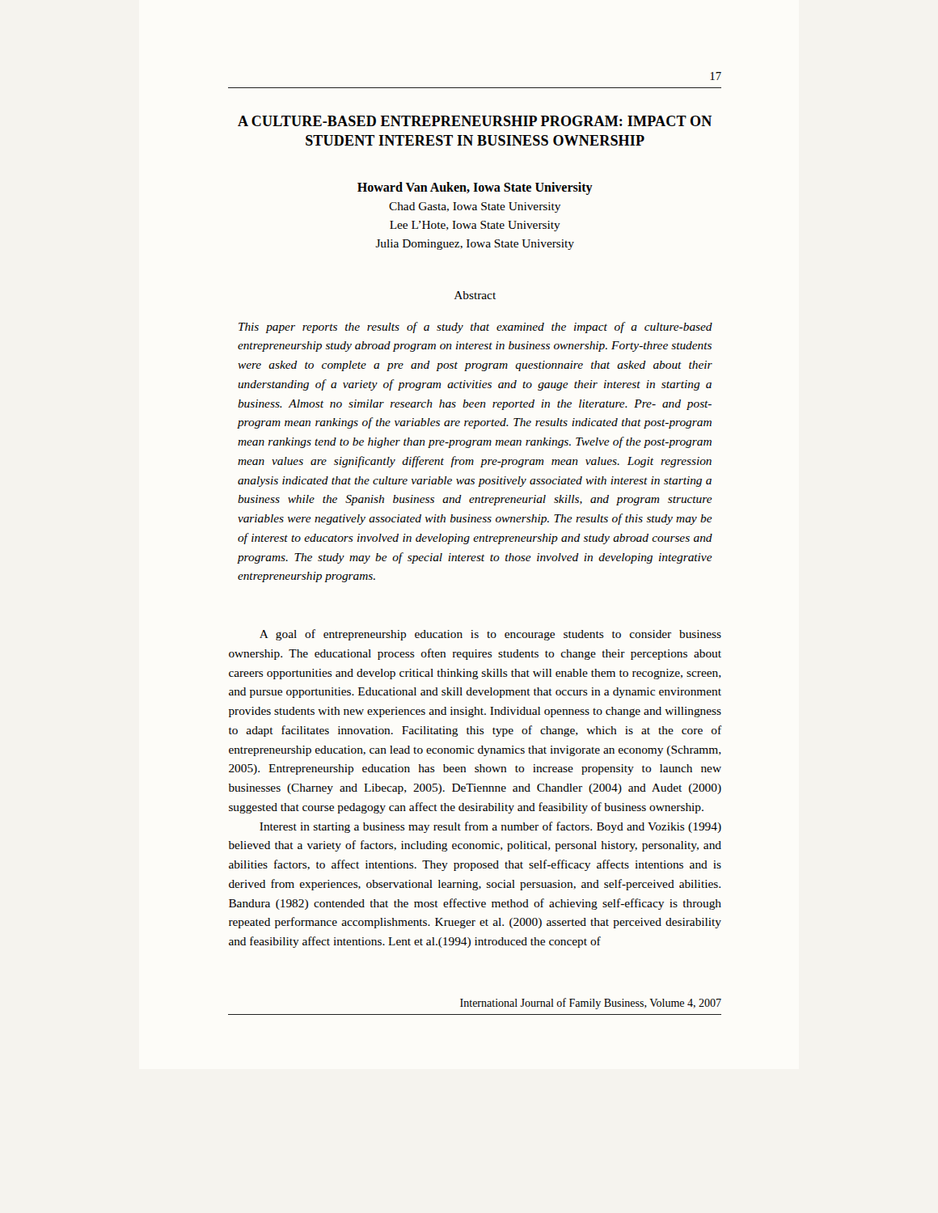17
A CULTURE-BASED ENTREPRENEURSHIP PROGRAM: IMPACT ON
STUDENT INTEREST IN BUSINESS OWNERSHIP
Howard Van Auken, Iowa State University
Chad Gasta, Iowa State University
Lee L’Hote, Iowa State University
Julia Dominguez, Iowa State University
Abstract
This paper reports the results of a study that examined the impact of a culture-based entrepreneurship study abroad program on interest in business ownership. Forty-three students were asked to complete a pre and post program questionnaire that asked about their understanding of a variety of program activities and to gauge their interest in starting a business. Almost no similar research has been reported in the literature. Pre- and post-program mean rankings of the variables are reported. The results indicated that post-program mean rankings tend to be higher than pre-program mean rankings. Twelve of the post-program mean values are significantly different from pre-program mean values. Logit regression analysis indicated that the culture variable was positively associated with interest in starting a business while the Spanish business and entrepreneurial skills, and program structure variables were negatively associated with business ownership. The results of this study may be of interest to educators involved in developing entrepreneurship and study abroad courses and programs. The study may be of special interest to those involved in developing integrative entrepreneurship programs.
A goal of entrepreneurship education is to encourage students to consider business ownership. The educational process often requires students to change their perceptions about careers opportunities and develop critical thinking skills that will enable them to recognize, screen, and pursue opportunities. Educational and skill development that occurs in a dynamic environment provides students with new experiences and insight. Individual openness to change and willingness to adapt facilitates innovation. Facilitating this type of change, which is at the core of entrepreneurship education, can lead to economic dynamics that invigorate an economy (Schramm, 2005). Entrepreneurship education has been shown to increase propensity to launch new businesses (Charney and Libecap, 2005). DeTiennne and Chandler (2004) and Audet (2000) suggested that course pedagogy can affect the desirability and feasibility of business ownership.
Interest in starting a business may result from a number of factors. Boyd and Vozikis (1994) believed that a variety of factors, including economic, political, personal history, personality, and abilities factors, to affect intentions. They proposed that self-efficacy affects intentions and is derived from experiences, observational learning, social persuasion, and self-perceived abilities. Bandura (1982) contended that the most effective method of achieving self-efficacy is through repeated performance accomplishments. Krueger et al. (2000) asserted that perceived desirability and feasibility affect intentions. Lent et al.(1994) introduced the concept of
International Journal of Family Business, Volume 4, 2007